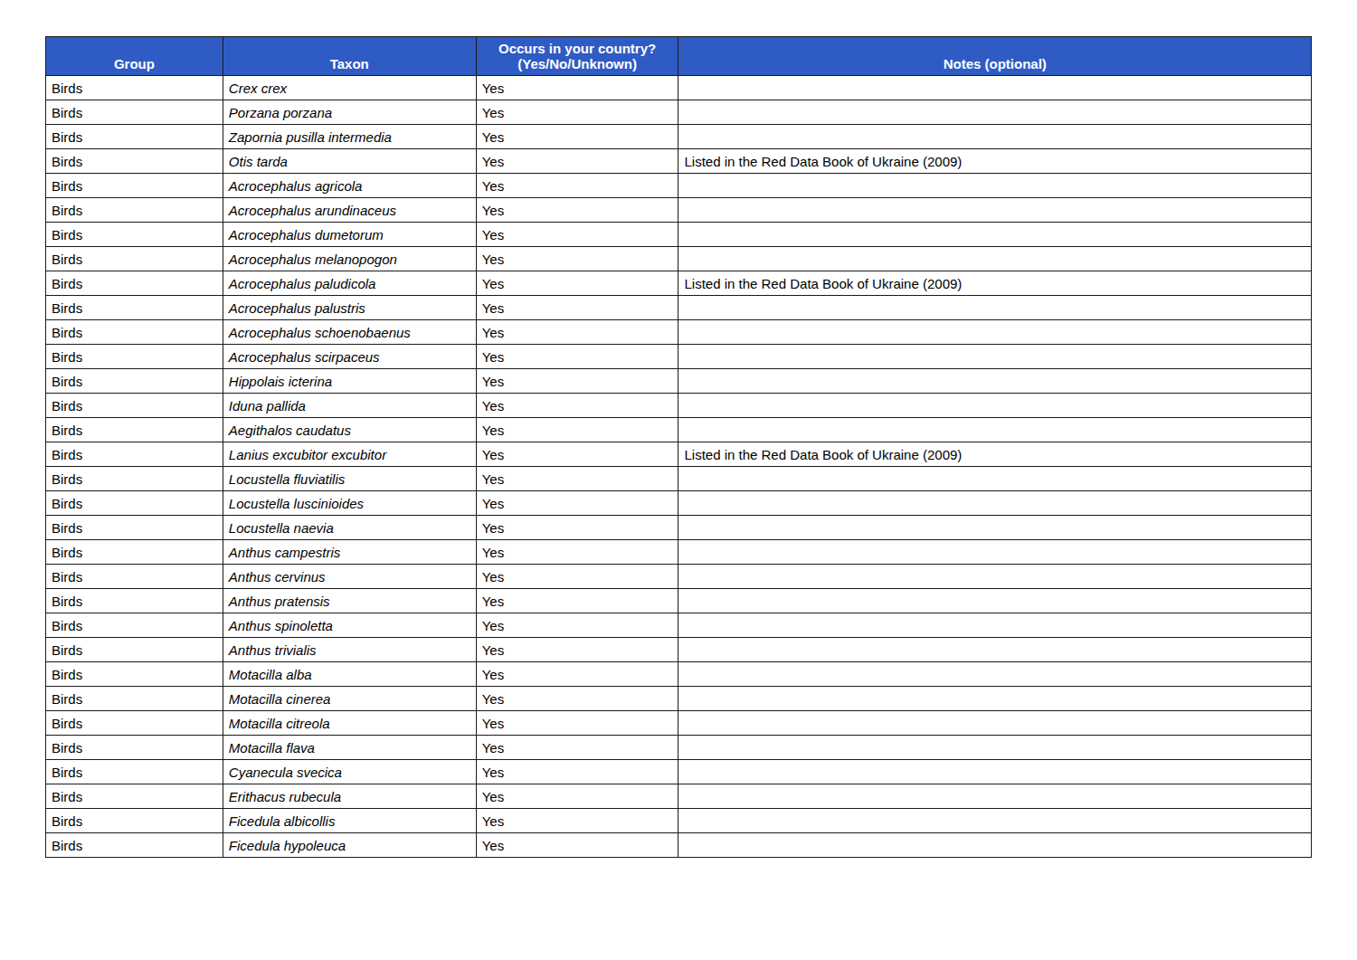| Group | Taxon | Occurs in your country? (Yes/No/Unknown) | Notes (optional) |
| --- | --- | --- | --- |
| Birds | Crex crex | Yes | |
| Birds | Porzana porzana | Yes | |
| Birds | Zapornia pusilla intermedia | Yes | |
| Birds | Otis tarda | Yes | Listed in the Red Data Book of Ukraine (2009) |
| Birds | Acrocephalus agricola | Yes | |
| Birds | Acrocephalus arundinaceus | Yes | |
| Birds | Acrocephalus dumetorum | Yes | |
| Birds | Acrocephalus melanopogon | Yes | |
| Birds | Acrocephalus paludicola | Yes | Listed in the Red Data Book of Ukraine (2009) |
| Birds | Acrocephalus palustris | Yes | |
| Birds | Acrocephalus schoenobaenus | Yes | |
| Birds | Acrocephalus scirpaceus | Yes | |
| Birds | Hippolais icterina | Yes | |
| Birds | Iduna pallida | Yes | |
| Birds | Aegithalos caudatus | Yes | |
| Birds | Lanius excubitor excubitor | Yes | Listed in the Red Data Book of Ukraine (2009) |
| Birds | Locustella fluviatilis | Yes | |
| Birds | Locustella luscinioides | Yes | |
| Birds | Locustella naevia | Yes | |
| Birds | Anthus campestris | Yes | |
| Birds | Anthus cervinus | Yes | |
| Birds | Anthus pratensis | Yes | |
| Birds | Anthus spinoletta | Yes | |
| Birds | Anthus trivialis | Yes | |
| Birds | Motacilla alba | Yes | |
| Birds | Motacilla cinerea | Yes | |
| Birds | Motacilla citreola | Yes | |
| Birds | Motacilla flava | Yes | |
| Birds | Cyanecula svecica | Yes | |
| Birds | Erithacus rubecula | Yes | |
| Birds | Ficedula albicollis | Yes | |
| Birds | Ficedula hypoleuca | Yes | |